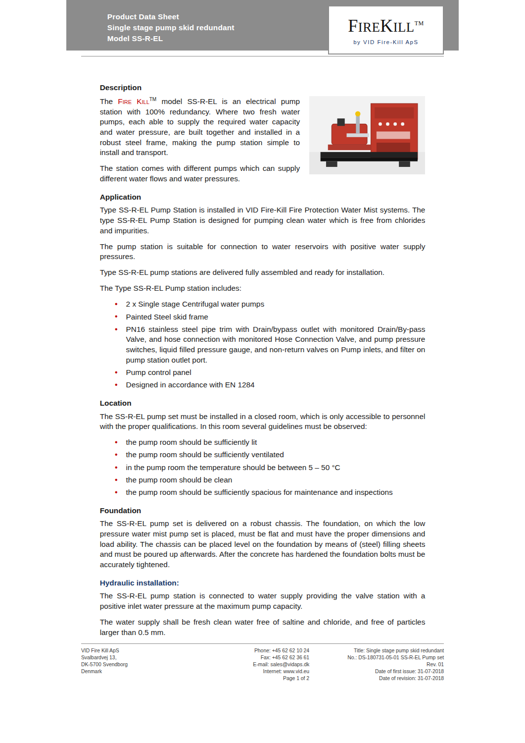Product Data Sheet
Single stage pump skid redundant
Model SS-R-EL
FIRE KILLTM
by VID Fire-Kill ApS
Description
The Fire Kill TM model SS-R-EL is an electrical pump station with 100% redundancy. Where two fresh water pumps, each able to supply the required water capacity and water pressure, are built together and installed in a robust steel frame, making the pump station simple to install and transport.
The station comes with different pumps which can supply different water flows and water pressures.
Application
Type SS-R-EL Pump Station is installed in VID Fire-Kill Fire Protection Water Mist systems. The type SS-R-EL Pump Station is designed for pumping clean water which is free from chlorides and impurities.
The pump station is suitable for connection to water reservoirs with positive water supply pressures.
Type SS-R-EL pump stations are delivered fully assembled and ready for installation.
The Type SS-R-EL Pump station includes:
2 x Single stage Centrifugal water pumps
Painted Steel skid frame
PN16 stainless steel pipe trim with Drain/bypass outlet with monitored Drain/By-pass Valve, and hose connection with monitored Hose Connection Valve, and pump pressure switches, liquid filled pressure gauge, and non-return valves on Pump inlets, and filter on pump station outlet port.
Pump control panel
Designed in accordance with EN 1284
Location
The SS-R-EL pump set must be installed in a closed room, which is only accessible to personnel with the proper qualifications. In this room several guidelines must be observed:
the pump room should be sufficiently lit
the pump room should be sufficiently ventilated
in the pump room the temperature should be between 5 – 50 °C
the pump room should be clean
the pump room should be sufficiently spacious for maintenance and inspections
Foundation
The SS-R-EL pump set is delivered on a robust chassis. The foundation, on which the low pressure water mist pump set is placed, must be flat and must have the proper dimensions and load ability. The chassis can be placed level on the foundation by means of (steel) filling sheets and must be poured up afterwards. After the concrete has hardened the foundation bolts must be accurately tightened.
Hydraulic installation:
The SS-R-EL pump station is connected to water supply providing the valve station with a positive inlet water pressure at the maximum pump capacity.
The water supply shall be fresh clean water free of saltine and chloride, and free of particles larger than 0.5 mm.
VID Fire Kill ApS
Svalbardvej 13,
DK-5700 Svendborg
Denmark
Phone: +45 62 62 10 24
Fax: +45 62 62 36 61
E-mail: sales@vidaps.dk
Internet: www.vid.eu
Page 1 of 2
Title: Single stage pump skid redundant
No.: DS-180731-05-01 SS-R-EL Pump set
Rev. 01
Date of first issue: 31-07-2018
Date of revision: 31-07-2018